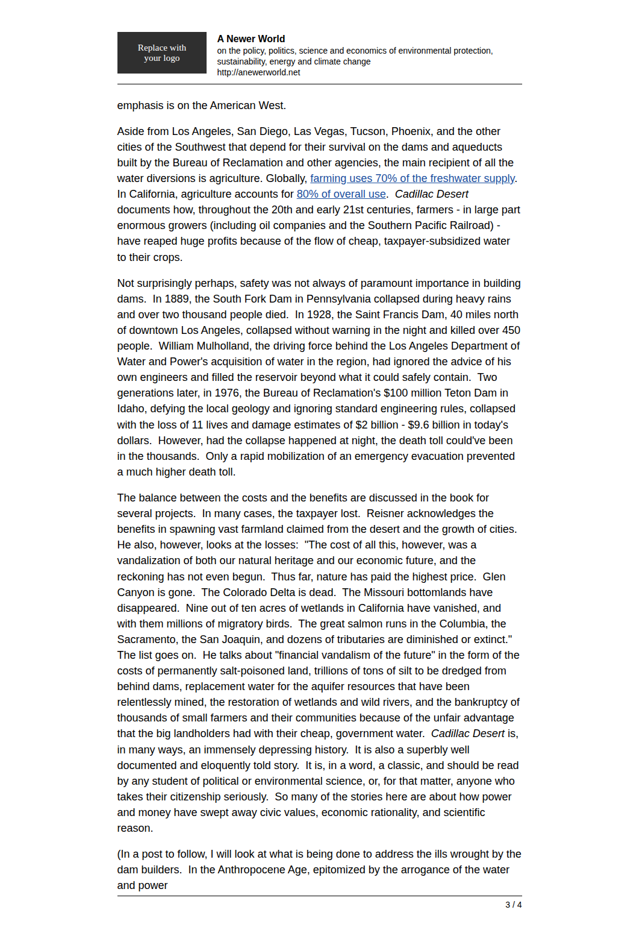Replace with
your logo
A Newer World
on the policy, politics, science and economics of environmental protection,
sustainability, energy and climate change
http://anewerworld.net
emphasis is on the American West.
Aside from Los Angeles, San Diego, Las Vegas, Tucson, Phoenix, and the other cities of the Southwest that depend for their survival on the dams and aqueducts built by the Bureau of Reclamation and other agencies, the main recipient of all the water diversions is agriculture. Globally, farming uses 70% of the freshwater supply. In California, agriculture accounts for 80% of overall use. Cadillac Desert documents how, throughout the 20th and early 21st centuries, farmers - in large part enormous growers (including oil companies and the Southern Pacific Railroad) - have reaped huge profits because of the flow of cheap, taxpayer-subsidized water to their crops.
Not surprisingly perhaps, safety was not always of paramount importance in building dams. In 1889, the South Fork Dam in Pennsylvania collapsed during heavy rains and over two thousand people died. In 1928, the Saint Francis Dam, 40 miles north of downtown Los Angeles, collapsed without warning in the night and killed over 450 people. William Mulholland, the driving force behind the Los Angeles Department of Water and Power's acquisition of water in the region, had ignored the advice of his own engineers and filled the reservoir beyond what it could safely contain. Two generations later, in 1976, the Bureau of Reclamation's $100 million Teton Dam in Idaho, defying the local geology and ignoring standard engineering rules, collapsed with the loss of 11 lives and damage estimates of $2 billion - $9.6 billion in today's dollars. However, had the collapse happened at night, the death toll could've been in the thousands. Only a rapid mobilization of an emergency evacuation prevented a much higher death toll.
The balance between the costs and the benefits are discussed in the book for several projects. In many cases, the taxpayer lost. Reisner acknowledges the benefits in spawning vast farmland claimed from the desert and the growth of cities. He also, however, looks at the losses: "The cost of all this, however, was a vandalization of both our natural heritage and our economic future, and the reckoning has not even begun. Thus far, nature has paid the highest price. Glen Canyon is gone. The Colorado Delta is dead. The Missouri bottomlands have disappeared. Nine out of ten acres of wetlands in California have vanished, and with them millions of migratory birds. The great salmon runs in the Columbia, the Sacramento, the San Joaquin, and dozens of tributaries are diminished or extinct." The list goes on. He talks about "financial vandalism of the future" in the form of the costs of permanently salt-poisoned land, trillions of tons of silt to be dredged from behind dams, replacement water for the aquifer resources that have been relentlessly mined, the restoration of wetlands and wild rivers, and the bankruptcy of thousands of small farmers and their communities because of the unfair advantage that the big landholders had with their cheap, government water. Cadillac Desert is, in many ways, an immensely depressing history. It is also a superbly well documented and eloquently told story. It is, in a word, a classic, and should be read by any student of political or environmental science, or, for that matter, anyone who takes their citizenship seriously. So many of the stories here are about how power and money have swept away civic values, economic rationality, and scientific reason.
(In a post to follow, I will look at what is being done to address the ills wrought by the dam builders. In the Anthropocene Age, epitomized by the arrogance of the water and power
3 / 4